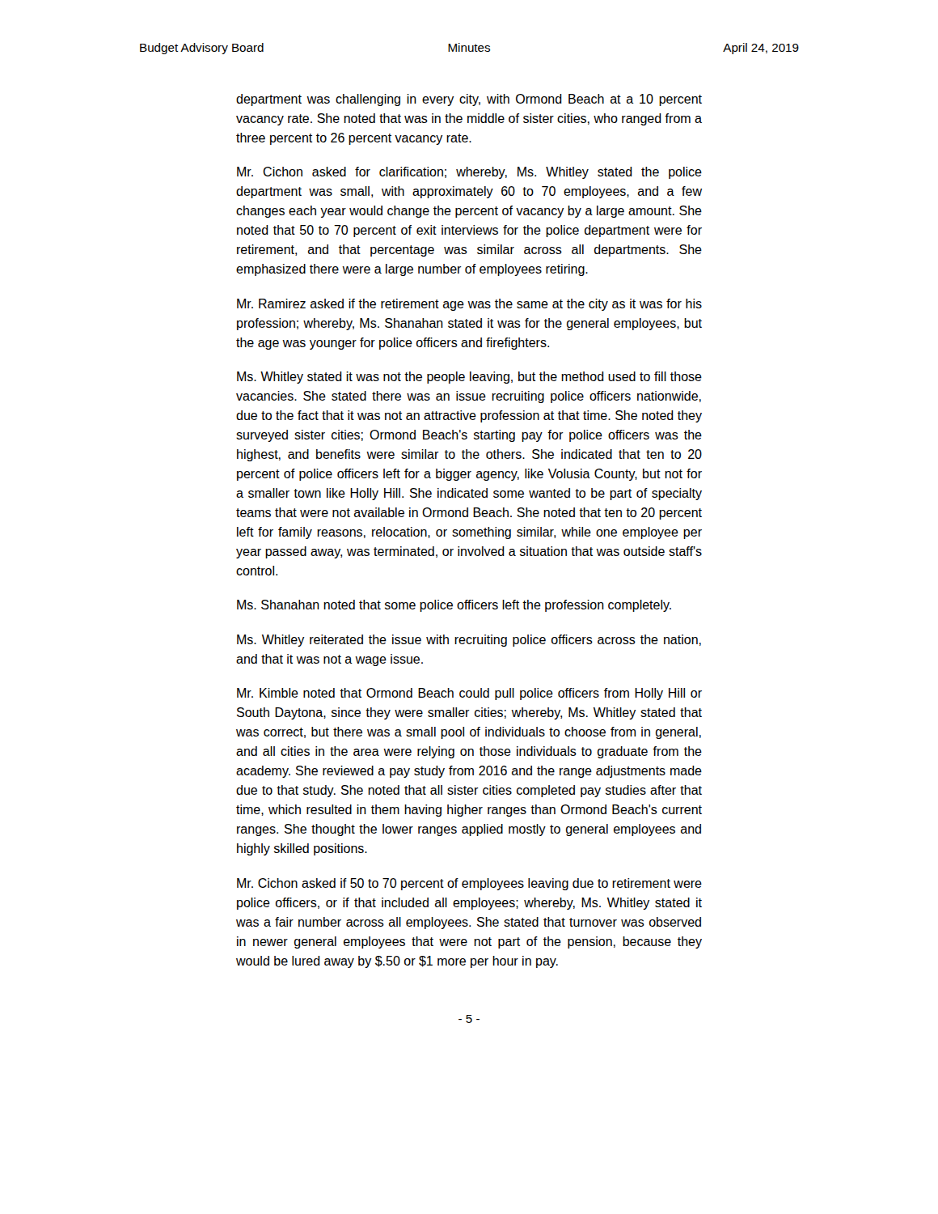Budget Advisory Board
Minutes
April 24, 2019
department was challenging in every city, with Ormond Beach at a 10 percent vacancy rate. She noted that was in the middle of sister cities, who ranged from a three percent to 26 percent vacancy rate.
Mr. Cichon asked for clarification; whereby, Ms. Whitley stated the police department was small, with approximately 60 to 70 employees, and a few changes each year would change the percent of vacancy by a large amount. She noted that 50 to 70 percent of exit interviews for the police department were for retirement, and that percentage was similar across all departments. She emphasized there were a large number of employees retiring.
Mr. Ramirez asked if the retirement age was the same at the city as it was for his profession; whereby, Ms. Shanahan stated it was for the general employees, but the age was younger for police officers and firefighters.
Ms. Whitley stated it was not the people leaving, but the method used to fill those vacancies. She stated there was an issue recruiting police officers nationwide, due to the fact that it was not an attractive profession at that time. She noted they surveyed sister cities; Ormond Beach's starting pay for police officers was the highest, and benefits were similar to the others. She indicated that ten to 20 percent of police officers left for a bigger agency, like Volusia County, but not for a smaller town like Holly Hill. She indicated some wanted to be part of specialty teams that were not available in Ormond Beach. She noted that ten to 20 percent left for family reasons, relocation, or something similar, while one employee per year passed away, was terminated, or involved a situation that was outside staff's control.
Ms. Shanahan noted that some police officers left the profession completely.
Ms. Whitley reiterated the issue with recruiting police officers across the nation, and that it was not a wage issue.
Mr. Kimble noted that Ormond Beach could pull police officers from Holly Hill or South Daytona, since they were smaller cities; whereby, Ms. Whitley stated that was correct, but there was a small pool of individuals to choose from in general, and all cities in the area were relying on those individuals to graduate from the academy. She reviewed a pay study from 2016 and the range adjustments made due to that study. She noted that all sister cities completed pay studies after that time, which resulted in them having higher ranges than Ormond Beach's current ranges. She thought the lower ranges applied mostly to general employees and highly skilled positions.
Mr. Cichon asked if 50 to 70 percent of employees leaving due to retirement were police officers, or if that included all employees; whereby, Ms. Whitley stated it was a fair number across all employees. She stated that turnover was observed in newer general employees that were not part of the pension, because they would be lured away by $.50 or $1 more per hour in pay.
- 5 -